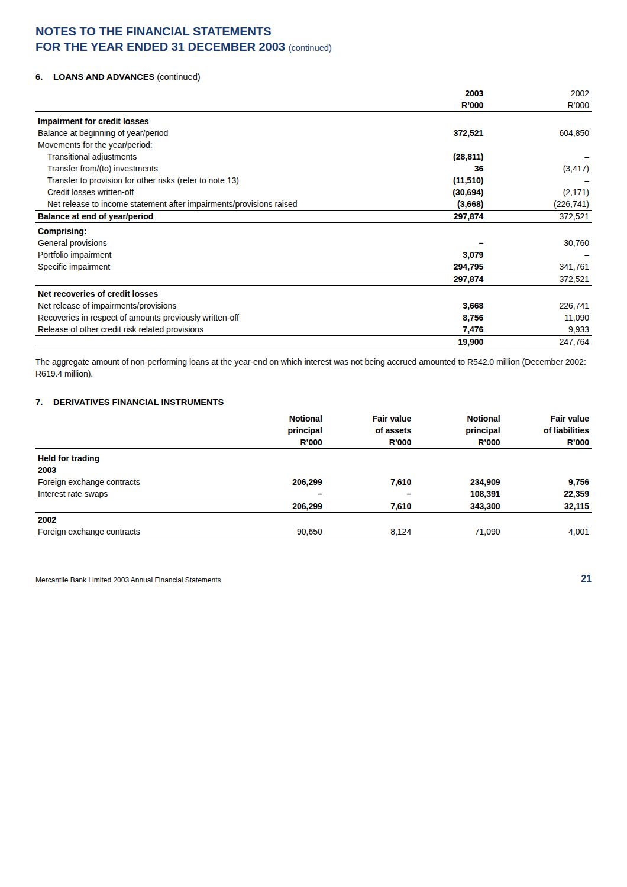NOTES TO THE FINANCIAL STATEMENTS
FOR THE YEAR ENDED 31 DECEMBER 2003 (continued)
6. LOANS AND ADVANCES (continued)
| | 2003 | 2002 |
| | R’000 | R’000 |
| Impairment for credit losses | | |
| Balance at beginning of year/period | 372,521 | 604,850 |
| Movements for the year/period: | | |
| Transitional adjustments | (28,811) | – |
| Transfer from/(to) investments | 36 | (3,417) |
| Transfer to provision for other risks (refer to note 13) | (11,510) | – |
| Credit losses written-off | (30,694) | (2,171) |
| Net release to income statement after impairments/provisions raised | (3,668) | (226,741) |
| Balance at end of year/period | 297,874 | 372,521 |
| Comprising: | | |
| General provisions | – | 30,760 |
| Portfolio impairment | 3,079 | – |
| Specific impairment | 294,795 | 341,761 |
| | 297,874 | 372,521 |
| Net recoveries of credit losses | | |
| Net release of impairments/provisions | 3,668 | 226,741 |
| Recoveries in respect of amounts previously written-off | 8,756 | 11,090 |
| Release of other credit risk related provisions | 7,476 | 9,933 |
| | 19,900 | 247,764 |
The aggregate amount of non-performing loans at the year-end on which interest was not being accrued amounted to R542.0 million (December 2002: R619.4 million).
7. DERIVATIVES FINANCIAL INSTRUMENTS
| | Notional | Fair value | Notional | Fair value |
| | principal | of assets | principal | of liabilities |
| | R’000 | R’000 | R’000 | R’000 |
| Held for trading | | | | |
| 2003 | | | | |
| Foreign exchange contracts | 206,299 | 7,610 | 234,909 | 9,756 |
| Interest rate swaps | – | – | 108,391 | 22,359 |
| | 206,299 | 7,610 | 343,300 | 32,115 |
| 2002 | | | | |
| Foreign exchange contracts | 90,650 | 8,124 | 71,090 | 4,001 |
Mercantile Bank Limited 2003 Annual Financial Statements 21